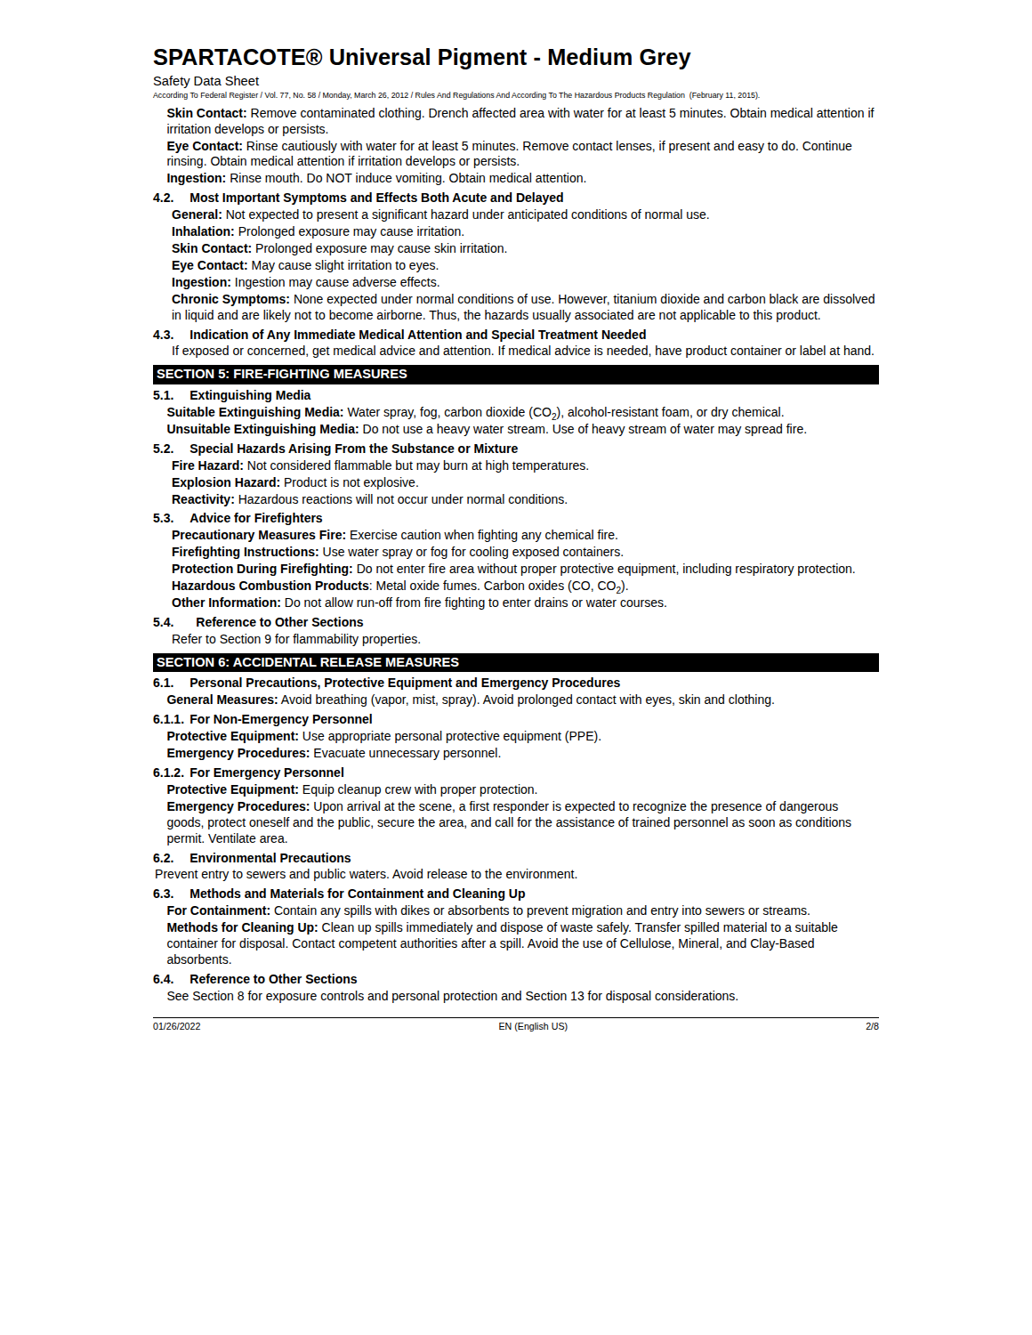SPARTACOTE® Universal Pigment - Medium Grey
Safety Data Sheet
According To Federal Register / Vol. 77, No. 58 / Monday, March 26, 2012 / Rules And Regulations And According To The Hazardous Products Regulation (February 11, 2015).
Skin Contact: Remove contaminated clothing. Drench affected area with water for at least 5 minutes. Obtain medical attention if irritation develops or persists.
Eye Contact: Rinse cautiously with water for at least 5 minutes. Remove contact lenses, if present and easy to do. Continue rinsing. Obtain medical attention if irritation develops or persists.
Ingestion: Rinse mouth. Do NOT induce vomiting. Obtain medical attention.
4.2. Most Important Symptoms and Effects Both Acute and Delayed
General: Not expected to present a significant hazard under anticipated conditions of normal use.
Inhalation: Prolonged exposure may cause irritation.
Skin Contact: Prolonged exposure may cause skin irritation.
Eye Contact: May cause slight irritation to eyes.
Ingestion: Ingestion may cause adverse effects.
Chronic Symptoms: None expected under normal conditions of use. However, titanium dioxide and carbon black are dissolved in liquid and are likely not to become airborne. Thus, the hazards usually associated are not applicable to this product.
4.3. Indication of Any Immediate Medical Attention and Special Treatment Needed
If exposed or concerned, get medical advice and attention. If medical advice is needed, have product container or label at hand.
SECTION 5: FIRE-FIGHTING MEASURES
5.1. Extinguishing Media
Suitable Extinguishing Media: Water spray, fog, carbon dioxide (CO2), alcohol-resistant foam, or dry chemical.
Unsuitable Extinguishing Media: Do not use a heavy water stream. Use of heavy stream of water may spread fire.
5.2. Special Hazards Arising From the Substance or Mixture
Fire Hazard: Not considered flammable but may burn at high temperatures.
Explosion Hazard: Product is not explosive.
Reactivity: Hazardous reactions will not occur under normal conditions.
5.3. Advice for Firefighters
Precautionary Measures Fire: Exercise caution when fighting any chemical fire.
Firefighting Instructions: Use water spray or fog for cooling exposed containers.
Protection During Firefighting: Do not enter fire area without proper protective equipment, including respiratory protection.
Hazardous Combustion Products: Metal oxide fumes. Carbon oxides (CO, CO2).
Other Information: Do not allow run-off from fire fighting to enter drains or water courses.
5.4. Reference to Other Sections
Refer to Section 9 for flammability properties.
SECTION 6: ACCIDENTAL RELEASE MEASURES
6.1. Personal Precautions, Protective Equipment and Emergency Procedures
General Measures: Avoid breathing (vapor, mist, spray). Avoid prolonged contact with eyes, skin and clothing.
6.1.1. For Non-Emergency Personnel
Protective Equipment: Use appropriate personal protective equipment (PPE).
Emergency Procedures: Evacuate unnecessary personnel.
6.1.2. For Emergency Personnel
Protective Equipment: Equip cleanup crew with proper protection.
Emergency Procedures: Upon arrival at the scene, a first responder is expected to recognize the presence of dangerous goods, protect oneself and the public, secure the area, and call for the assistance of trained personnel as soon as conditions permit. Ventilate area.
6.2. Environmental Precautions
Prevent entry to sewers and public waters. Avoid release to the environment.
6.3. Methods and Materials for Containment and Cleaning Up
For Containment: Contain any spills with dikes or absorbents to prevent migration and entry into sewers or streams.
Methods for Cleaning Up: Clean up spills immediately and dispose of waste safely. Transfer spilled material to a suitable container for disposal. Contact competent authorities after a spill. Avoid the use of Cellulose, Mineral, and Clay-Based absorbents.
6.4. Reference to Other Sections
See Section 8 for exposure controls and personal protection and Section 13 for disposal considerations.
01/26/2022 EN (English US) 2/8